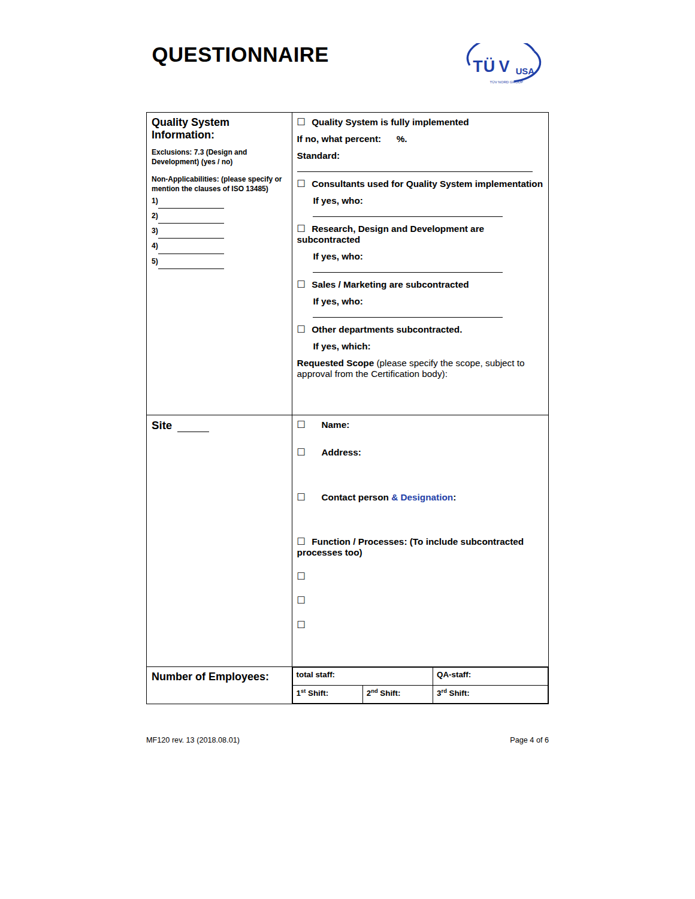QUESTIONNAIRE
T Ü V USA TÜV NORD GROUP
| Quality System Information: Exclusions: 7.3 (Design and Development) (yes / no) Non-Applicabilities: (please specify or mention the clauses of ISO 13485) 1) 2) 3) 4) 5) | ☐ Quality System is fully implemented If no, what percent: %. Standard: ☐ Consultants used for Quality System implementation If yes, who: ☐ Research, Design and Development are subcontracted If yes, who: ☐ Sales / Marketing are subcontracted If yes, who: ☐ Other departments subcontracted. If yes, which: Requested Scope (please specify the scope, subject to approval from the Certification body): |
| Site | ☐ Name: ☐ Address: ☐ Contact person & Designation : ☐ Function / Processes: (To include subcontracted processes too) ☐ ☐ ☐ |
| Number of Employees: | / total staff: / QA-staff: / / 1 st Shift: / 2 nd Shift: / 3 rd Shift: / |
MF120 rev. 13 (2018.08.01) Page 4 of 6